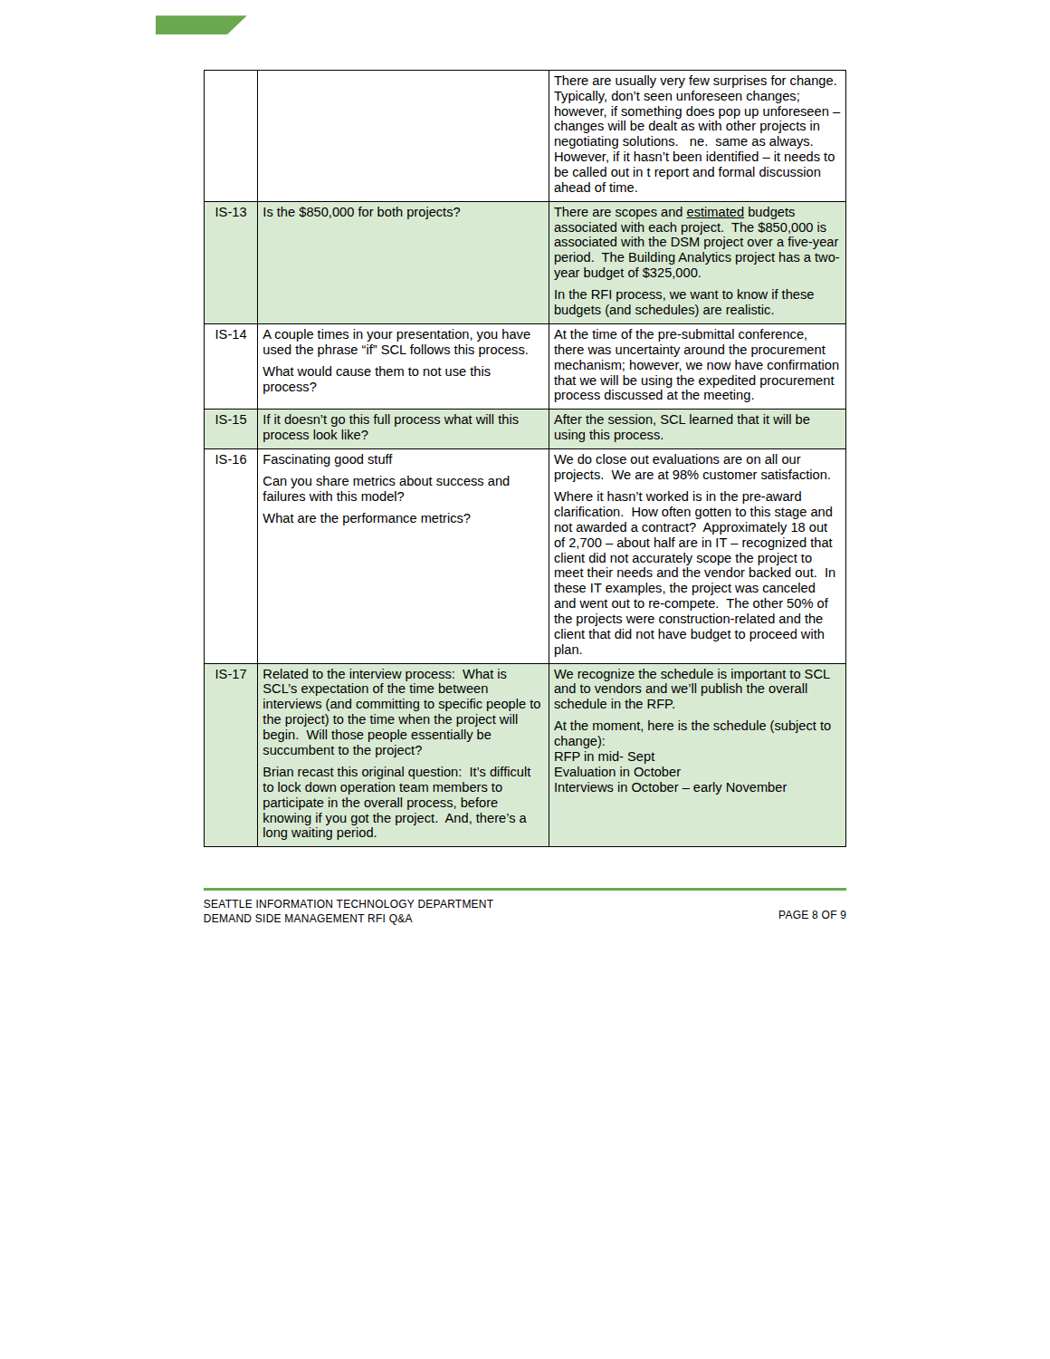| | | There are usually very few surprises for change. Typically, don’t seen unforeseen changes; however, if something does pop up unforeseen – changes will be dealt as with other projects in negotiating solutions. ne. same as always. However, if it hasn’t been identified – it needs to be called out in t report and formal discussion ahead of time. |
| IS-13 | Is the $850,000 for both projects? | There are scopes and estimated budgets associated with each project. The $850,000 is associated with the DSM project over a five-year period. The Building Analytics project has a two-year budget of $325,000. In the RFI process, we want to know if these budgets (and schedules) are realistic. |
| IS-14 | A couple times in your presentation, you have used the phrase “if” SCL follows this process. What would cause them to not use this process? | At the time of the pre-submittal conference, there was uncertainty around the procurement mechanism; however, we now have confirmation that we will be using the expedited procurement process discussed at the meeting. |
| IS-15 | If it doesn’t go this full process what will this process look like? | After the session, SCL learned that it will be using this process. |
| IS-16 | Fascinating good stuff Can you share metrics about success and failures with this model? What are the performance metrics? | We do close out evaluations are on all our projects. We are at 98% customer satisfaction. Where it hasn’t worked is in the pre-award clarification. How often gotten to this stage and not awarded a contract? Approximately 18 out of 2,700 – about half are in IT – recognized that client did not accurately scope the project to meet their needs and the vendor backed out. In these IT examples, the project was canceled and went out to re-compete. The other 50% of the projects were construction-related and the client that did not have budget to proceed with plan. |
| IS-17 | Related to the interview process: What is SCL’s expectation of the time between interviews (and committing to specific people to the project) to the time when the project will begin. Will those people essentially be succumbent to the project? Brian recast this original question: It’s difficult to lock down operation team members to participate in the overall process, before knowing if you got the project. And, there’s a long waiting period. | We recognize the schedule is important to SCL and to vendors and we’ll publish the overall schedule in the RFP. At the moment, here is the schedule (subject to change): RFP in mid- Sept Evaluation in October Interviews in October – early November |
SEATTLE INFORMATION TECHNOLOGY DEPARTMENT
DEMAND SIDE MANAGEMENT RFI Q&A
PAGE 8 OF 9